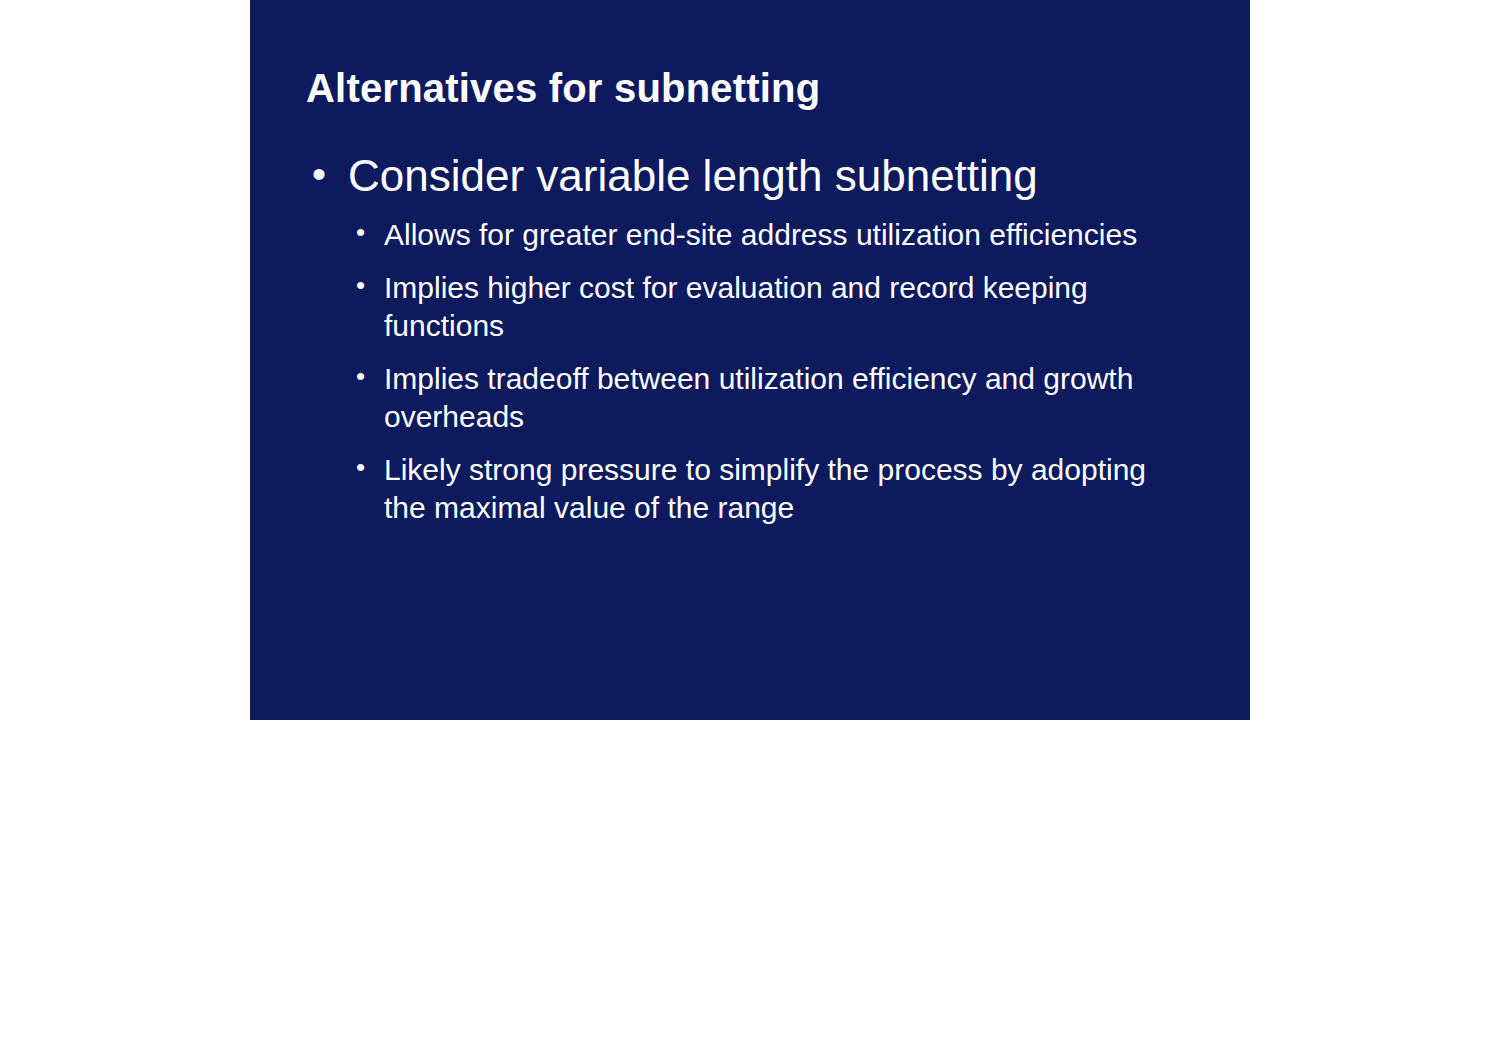Alternatives for subnetting
Consider variable length subnetting
Allows for greater end-site address utilization efficiencies
Implies higher cost for evaluation and record keeping functions
Implies tradeoff between utilization efficiency and growth overheads
Likely strong pressure to simplify the process by adopting the maximal value of the range